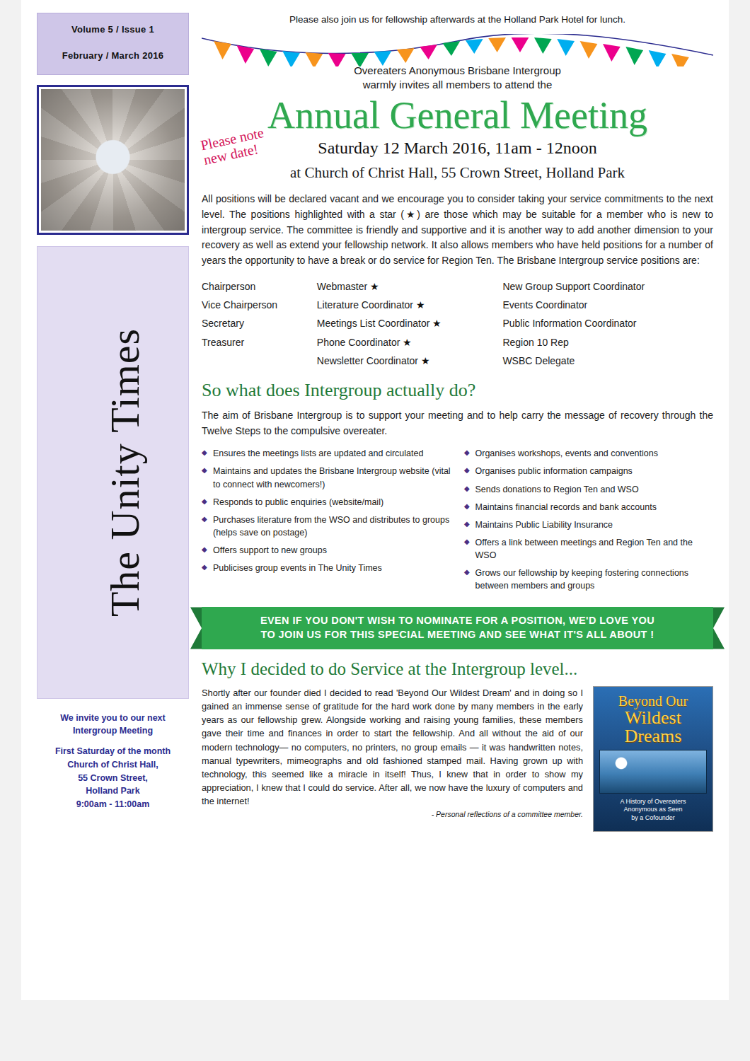Volume 5 / Issue 1
February / March 2016
OVEREATERS ANONYMOUS BRISBANE INTERGROUP
The Unity Times
We invite you to our next
Intergroup Meeting First Saturday of the month
Church of Christ Hall,
55 Crown Street,
Holland Park
9:00am - 11:00am
Please also join us for fellowship afterwards at the Holland Park Hotel for lunch.
Overeaters Anonymous Brisbane Intergroup
warmly invites all members to attend the
Annual General Meeting
Please note
new date! Saturday 12 March 2016, 11am - 12noon
at Church of Christ Hall, 55 Crown Street, Holland Park
All positions will be declared vacant and we encourage you to consider taking your service commitments to the next level. The positions highlighted with a star (★) are those which may be suitable for a member who is new to intergroup service. The committee is friendly and supportive and it is another way to add another dimension to your recovery as well as extend your fellowship network. It also allows members who have held positions for a number of years the opportunity to have a break or do service for Region Ten. The Brisbane Intergroup service positions are:
| Chairperson | Webmaster ★ | New Group Support Coordinator |
| Vice Chairperson | Literature Coordinator ★ | Events Coordinator |
| Secretary | Meetings List Coordinator ★ | Public Information Coordinator |
| Treasurer | Phone Coordinator ★ | Region 10 Rep |
| | Newsletter Coordinator ★ | WSBC Delegate |
So what does Intergroup actually do?
The aim of Brisbane Intergroup is to support your meeting and to help carry the message of recovery through the Twelve Steps to the compulsive overeater.
Ensures the meetings lists are updated and circulated
Maintains and updates the Brisbane Intergroup website (vital to connect with newcomers!)
Responds to public enquiries (website/mail)
Purchases literature from the WSO and distributes to groups (helps save on postage)
Offers support to new groups
Publicises group events in The Unity Times
Organises workshops, events and conventions
Organises public information campaigns
Sends donations to Region Ten and WSO
Maintains financial records and bank accounts
Maintains Public Liability Insurance
Offers a link between meetings and Region Ten and the WSO
Grows our fellowship by keeping fostering connections between members and groups
EVEN IF YOU DON'T WISH TO NOMINATE FOR A POSITION, WE'D LOVE YOU
TO JOIN US FOR THIS SPECIAL MEETING AND SEE WHAT IT'S ALL ABOUT !
Why I decided to do Service at the Intergroup level...
Beyond Our
Wildest Dreams
A History of Overeaters
Anonymous as Seen
by a Cofounder
Shortly after our founder died I decided to read 'Beyond Our Wildest Dream' and in doing so I gained an immense sense of gratitude for the hard work done by many members in the early years as our fellowship grew. Alongside working and raising young families, these members gave their time and finances in order to start the fellowship. And all without the aid of our modern technology— no computers, no printers, no group emails — it was handwritten notes, manual typewriters, mimeographs and old fashioned stamped mail. Having grown up with technology, this seemed like a miracle in itself! Thus, I knew that in order to show my appreciation, I knew that I could do service. After all, we now have the luxury of computers and the internet! - Personal reflections of a committee member.